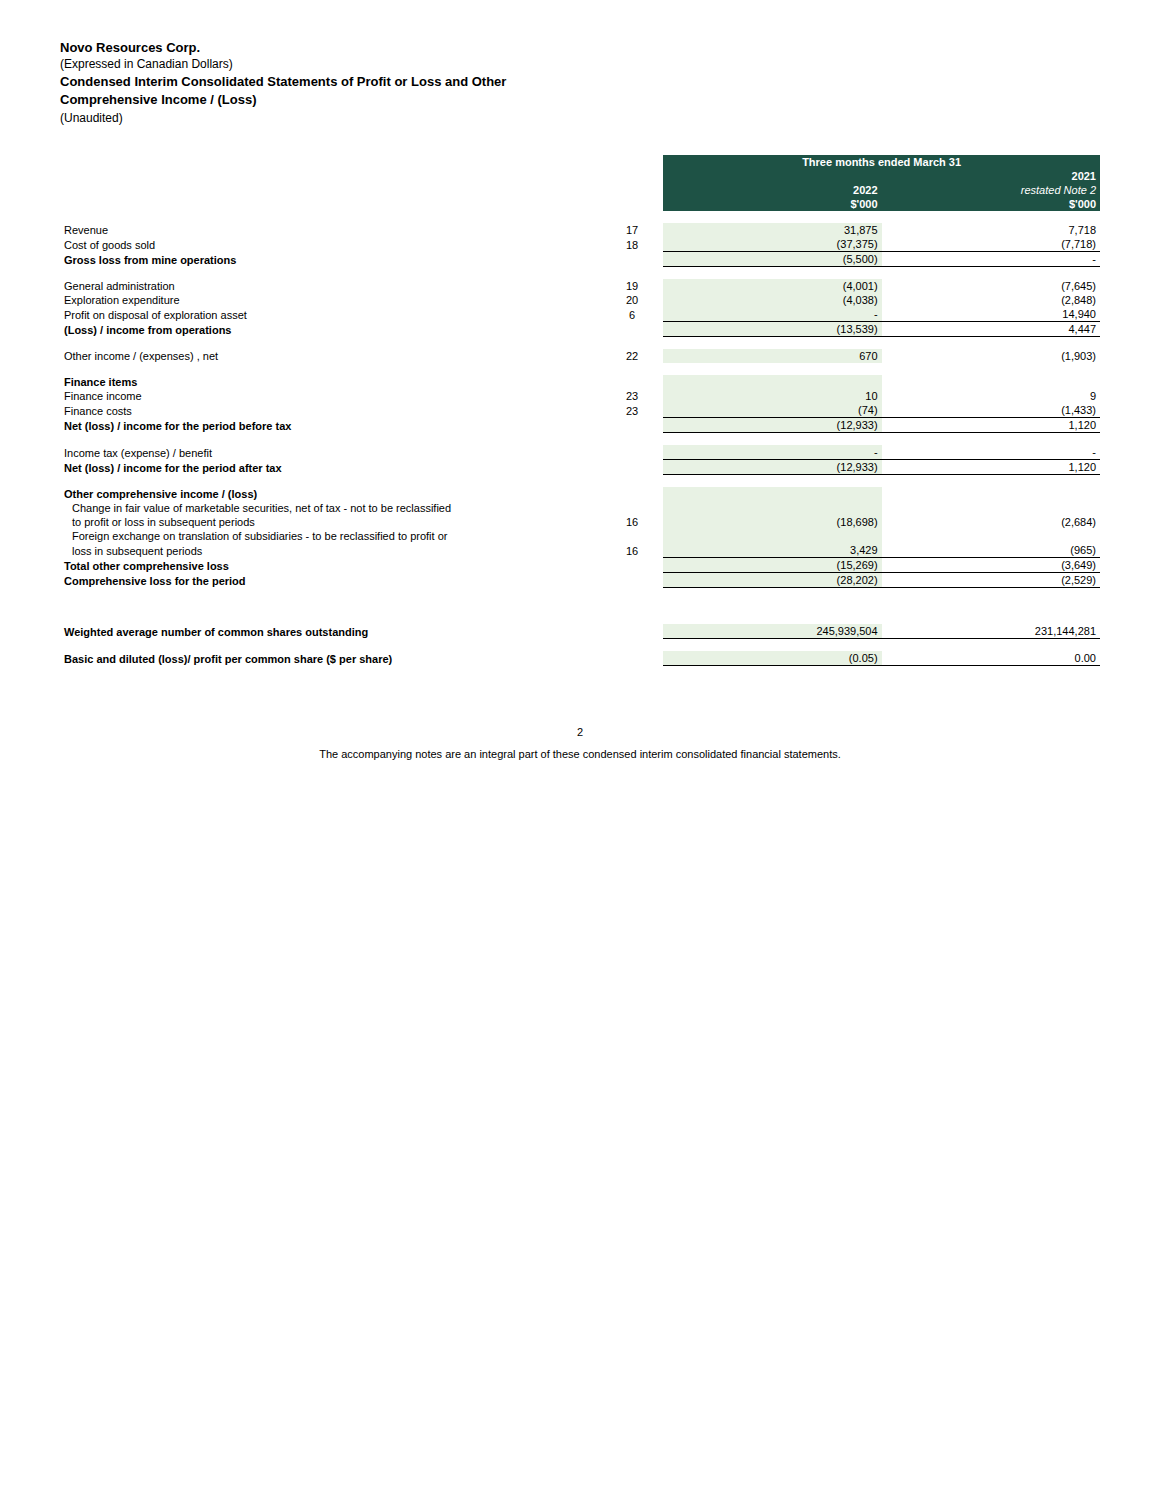Novo Resources Corp.
(Expressed in Canadian Dollars)
Condensed Interim Consolidated Statements of Profit or Loss and Other
Comprehensive Income / (Loss)
(Unaudited)
| | | Three months ended March 31 |
| | | | 2021 |
| | | 2022 | restated Note 2 |
| | | $'000 | $'000 |
| Revenue | 17 | 31,875 | 7,718 |
| Cost of goods sold | 18 | (37,375) | (7,718) |
| Gross loss from mine operations | | (5,500) | - |
| General administration | 19 | (4,001) | (7,645) |
| Exploration expenditure | 20 | (4,038) | (2,848) |
| Profit on disposal of exploration asset | 6 | - | 14,940 |
| (Loss) / income from operations | | (13,539) | 4,447 |
| Other income / (expenses) , net | 22 | 670 | (1,903) |
| Finance items | | | |
| Finance income | 23 | 10 | 9 |
| Finance costs | 23 | (74) | (1,433) |
| Net (loss) / income for the period before tax | | (12,933) | 1,120 |
| Income tax (expense) / benefit | | - | - |
| Net (loss) / income for the period after tax | | (12,933) | 1,120 |
| Other comprehensive income / (loss) | | | |
| Change in fair value of marketable securities, net of tax - not to be reclassified | | | |
| to profit or loss in subsequent periods | 16 | (18,698) | (2,684) |
| Foreign exchange on translation of subsidiaries - to be reclassified to profit or | | | |
| loss in subsequent periods | 16 | 3,429 | (965) |
| Total other comprehensive loss | | (15,269) | (3,649) |
| Comprehensive loss for the period | | (28,202) | (2,529) |
| Weighted average number of common shares outstanding | | 245,939,504 | 231,144,281 |
| Basic and diluted (loss)/ profit per common share ($ per share) | | (0.05) | 0.00 |
2
The accompanying notes are an integral part of these condensed interim consolidated financial statements.